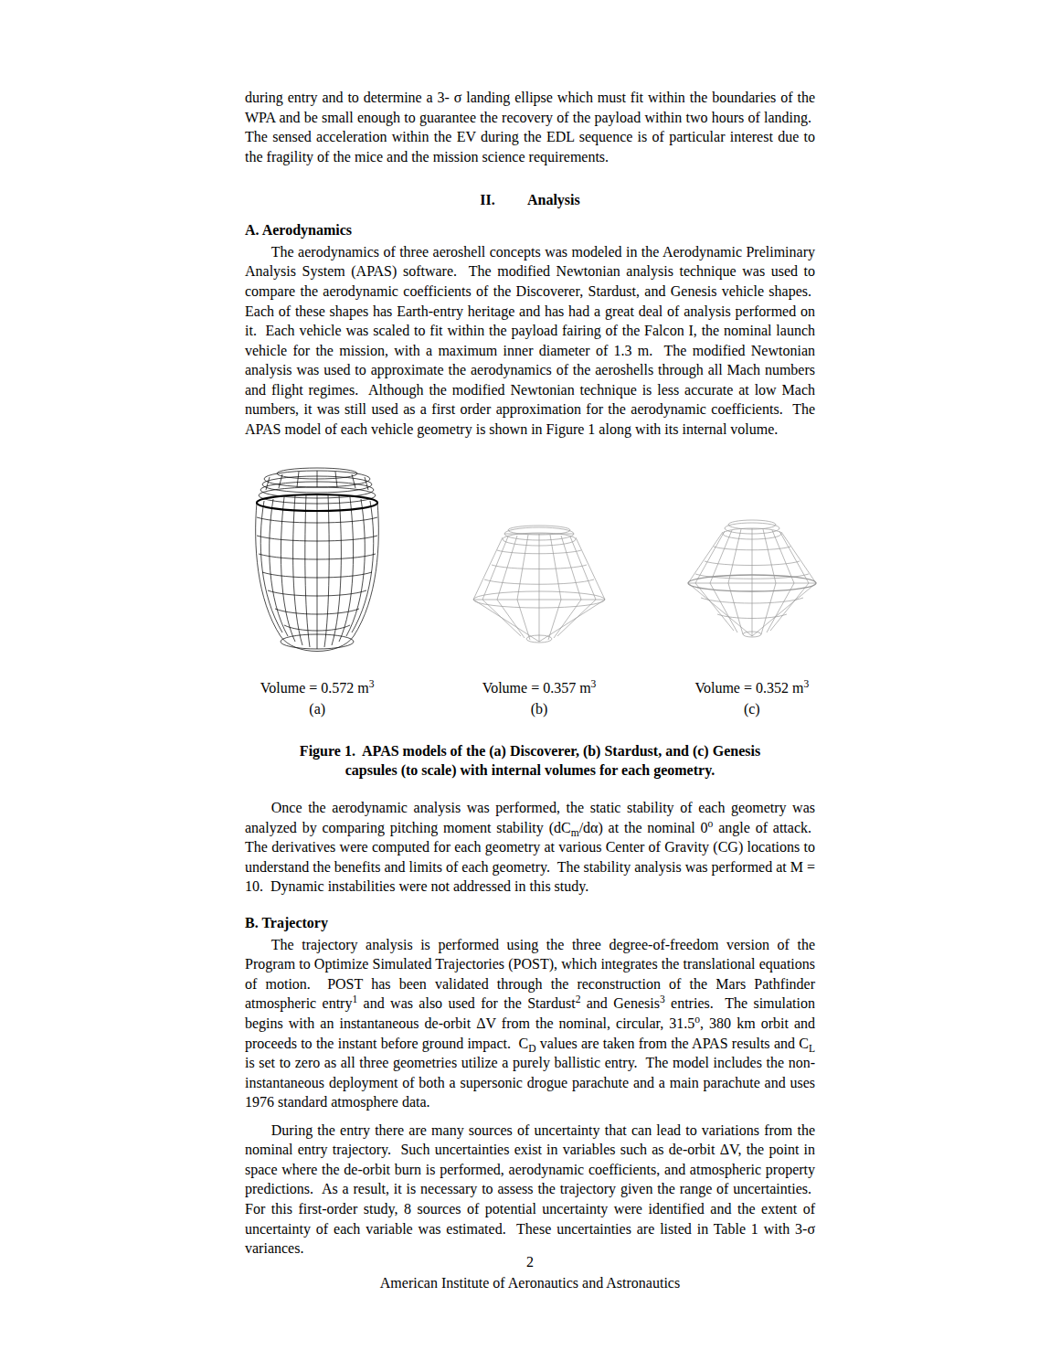during entry and to determine a 3- σ landing ellipse which must fit within the boundaries of the WPA and be small enough to guarantee the recovery of the payload within two hours of landing. The sensed acceleration within the EV during the EDL sequence is of particular interest due to the fragility of the mice and the mission science requirements.
II. Analysis
A. Aerodynamics
The aerodynamics of three aeroshell concepts was modeled in the Aerodynamic Preliminary Analysis System (APAS) software. The modified Newtonian analysis technique was used to compare the aerodynamic coefficients of the Discoverer, Stardust, and Genesis vehicle shapes. Each of these shapes has Earth-entry heritage and has had a great deal of analysis performed on it. Each vehicle was scaled to fit within the payload fairing of the Falcon I, the nominal launch vehicle for the mission, with a maximum inner diameter of 1.3 m. The modified Newtonian analysis was used to approximate the aerodynamics of the aeroshells through all Mach numbers and flight regimes. Although the modified Newtonian technique is less accurate at low Mach numbers, it was still used as a first order approximation for the aerodynamic coefficients. The APAS model of each vehicle geometry is shown in Figure 1 along with its internal volume.
Volume = 0.572 m3
(a)
Volume = 0.357 m3
(b)
Volume = 0.352 m3
(c)
Figure 1. APAS models of the (a) Discoverer, (b) Stardust, and (c) Genesis capsules (to scale) with internal volumes for each geometry.
Once the aerodynamic analysis was performed, the static stability of each geometry was analyzed by comparing pitching moment stability (dCm/dα) at the nominal 0o angle of attack. The derivatives were computed for each geometry at various Center of Gravity (CG) locations to understand the benefits and limits of each geometry. The stability analysis was performed at M = 10. Dynamic instabilities were not addressed in this study.
B. Trajectory
The trajectory analysis is performed using the three degree-of-freedom version of the Program to Optimize Simulated Trajectories (POST), which integrates the translational equations of motion. POST has been validated through the reconstruction of the Mars Pathfinder atmospheric entry1 and was also used for the Stardust2 and Genesis3 entries. The simulation begins with an instantaneous de-orbit ΔV from the nominal, circular, 31.5o, 380 km orbit and proceeds to the instant before ground impact. CD values are taken from the APAS results and CL is set to zero as all three geometries utilize a purely ballistic entry. The model includes the non-instantaneous deployment of both a supersonic drogue parachute and a main parachute and uses 1976 standard atmosphere data.
During the entry there are many sources of uncertainty that can lead to variations from the nominal entry trajectory. Such uncertainties exist in variables such as de-orbit ΔV, the point in space where the de-orbit burn is performed, aerodynamic coefficients, and atmospheric property predictions. As a result, it is necessary to assess the trajectory given the range of uncertainties. For this first-order study, 8 sources of potential uncertainty were identified and the extent of uncertainty of each variable was estimated. These uncertainties are listed in Table 1 with 3-σ variances.
2
American Institute of Aeronautics and Astronautics